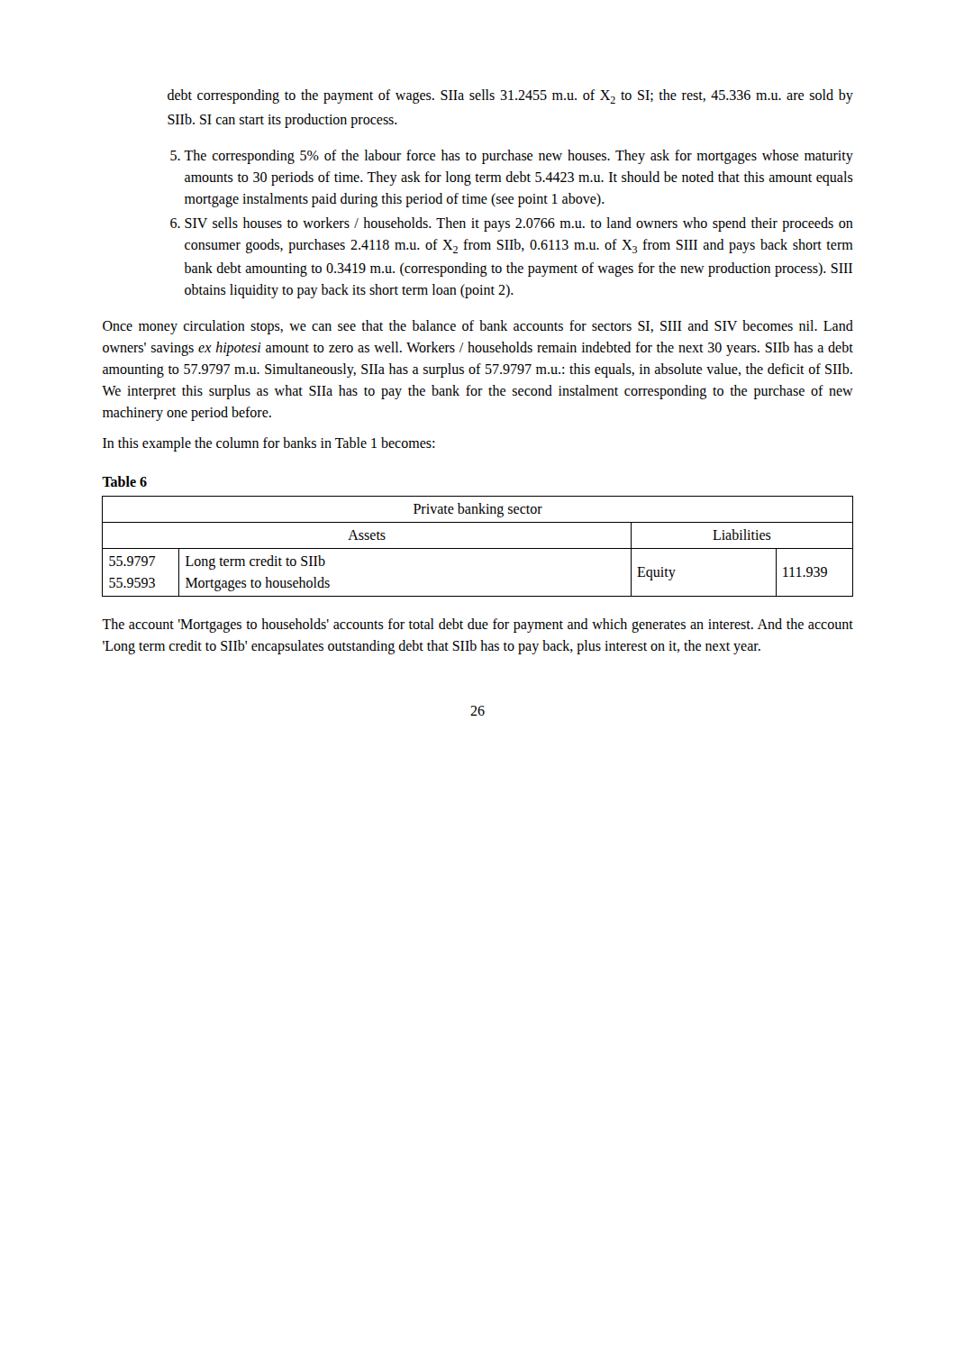debt corresponding to the payment of wages. SIIa sells 31.2455 m.u. of X2 to SI; the rest, 45.336 m.u. are sold by SIIb. SI can start its production process.
The corresponding 5% of the labour force has to purchase new houses. They ask for mortgages whose maturity amounts to 30 periods of time. They ask for long term debt 5.4423 m.u. It should be noted that this amount equals mortgage instalments paid during this period of time (see point 1 above).
SIV sells houses to workers / households. Then it pays 2.0766 m.u. to land owners who spend their proceeds on consumer goods, purchases 2.4118 m.u. of X2 from SIIb, 0.6113 m.u. of X3 from SIII and pays back short term bank debt amounting to 0.3419 m.u. (corresponding to the payment of wages for the new production process). SIII obtains liquidity to pay back its short term loan (point 2).
Once money circulation stops, we can see that the balance of bank accounts for sectors SI, SIII and SIV becomes nil. Land owners' savings ex hipotesi amount to zero as well. Workers / households remain indebted for the next 30 years. SIIb has a debt amounting to 57.9797 m.u. Simultaneously, SIIa has a surplus of 57.9797 m.u.: this equals, in absolute value, the deficit of SIIb. We interpret this surplus as what SIIa has to pay the bank for the second instalment corresponding to the purchase of new machinery one period before.
In this example the column for banks in Table 1 becomes:
Table 6
| Private banking sector |
| Assets | Liabilities |
| 55.9797 55.9593 | Long term credit to SIIb Mortgages to households | Equity | 111.939 |
The account 'Mortgages to households' accounts for total debt due for payment and which generates an interest. And the account 'Long term credit to SIIb' encapsulates outstanding debt that SIIb has to pay back, plus interest on it, the next year.
26